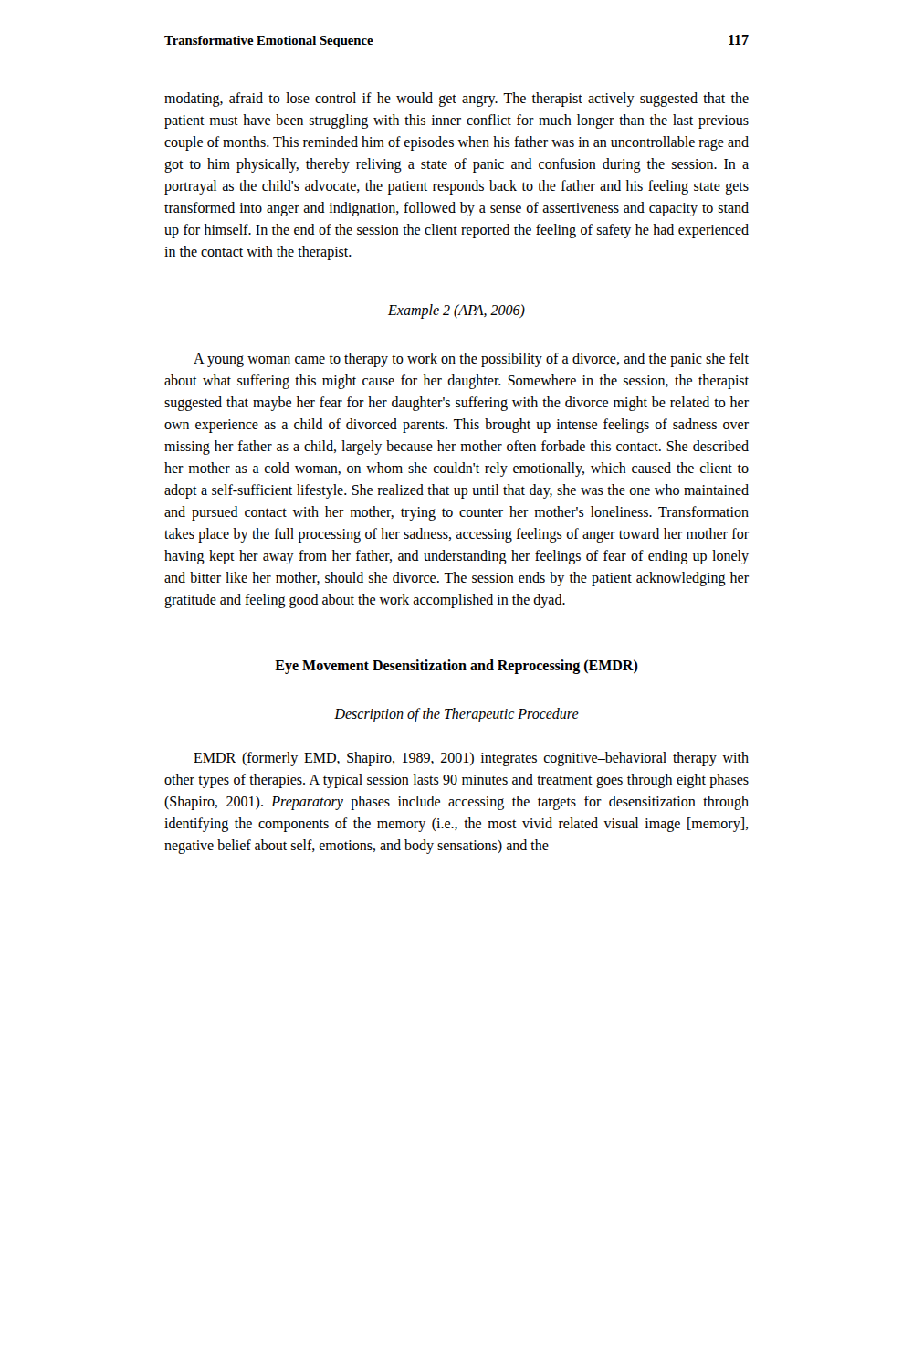Transformative Emotional Sequence 117
modating, afraid to lose control if he would get angry. The therapist actively suggested that the patient must have been struggling with this inner conflict for much longer than the last previous couple of months. This reminded him of episodes when his father was in an uncontrollable rage and got to him physically, thereby reliving a state of panic and confusion during the session. In a portrayal as the child's advocate, the patient responds back to the father and his feeling state gets transformed into anger and indignation, followed by a sense of assertiveness and capacity to stand up for himself. In the end of the session the client reported the feeling of safety he had experienced in the contact with the therapist.
Example 2 (APA, 2006)
A young woman came to therapy to work on the possibility of a divorce, and the panic she felt about what suffering this might cause for her daughter. Somewhere in the session, the therapist suggested that maybe her fear for her daughter's suffering with the divorce might be related to her own experience as a child of divorced parents. This brought up intense feelings of sadness over missing her father as a child, largely because her mother often forbade this contact. She described her mother as a cold woman, on whom she couldn't rely emotionally, which caused the client to adopt a self-sufficient lifestyle. She realized that up until that day, she was the one who maintained and pursued contact with her mother, trying to counter her mother's loneliness. Transformation takes place by the full processing of her sadness, accessing feelings of anger toward her mother for having kept her away from her father, and understanding her feelings of fear of ending up lonely and bitter like her mother, should she divorce. The session ends by the patient acknowledging her gratitude and feeling good about the work accomplished in the dyad.
Eye Movement Desensitization and Reprocessing (EMDR)
Description of the Therapeutic Procedure
EMDR (formerly EMD, Shapiro, 1989, 2001) integrates cognitive–behavioral therapy with other types of therapies. A typical session lasts 90 minutes and treatment goes through eight phases (Shapiro, 2001). Preparatory phases include accessing the targets for desensitization through identifying the components of the memory (i.e., the most vivid related visual image [memory], negative belief about self, emotions, and body sensations) and the